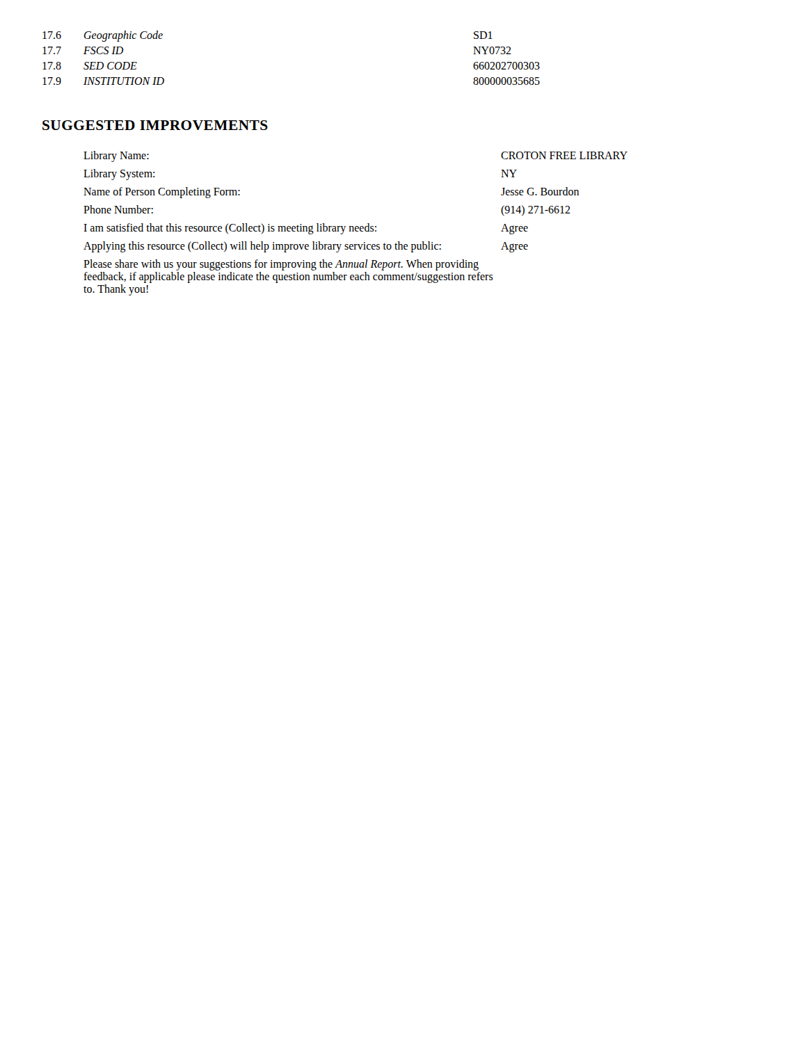| 17.6 | Geographic Code | SD1 |
| 17.7 | FSCS ID | NY0732 |
| 17.8 | SED CODE | 660202700303 |
| 17.9 | INSTITUTION ID | 800000035685 |
SUGGESTED IMPROVEMENTS
| Library Name: | CROTON FREE LIBRARY |
| Library System: | NY |
| Name of Person Completing Form: | Jesse G. Bourdon |
| Phone Number: | (914) 271-6612 |
| I am satisfied that this resource (Collect) is meeting library needs: | Agree |
| Applying this resource (Collect) will help improve library services to the public: | Agree |
| Please share with us your suggestions for improving the Annual Report. When providing feedback, if applicable please indicate the question number each comment/suggestion refers to. Thank you! | |